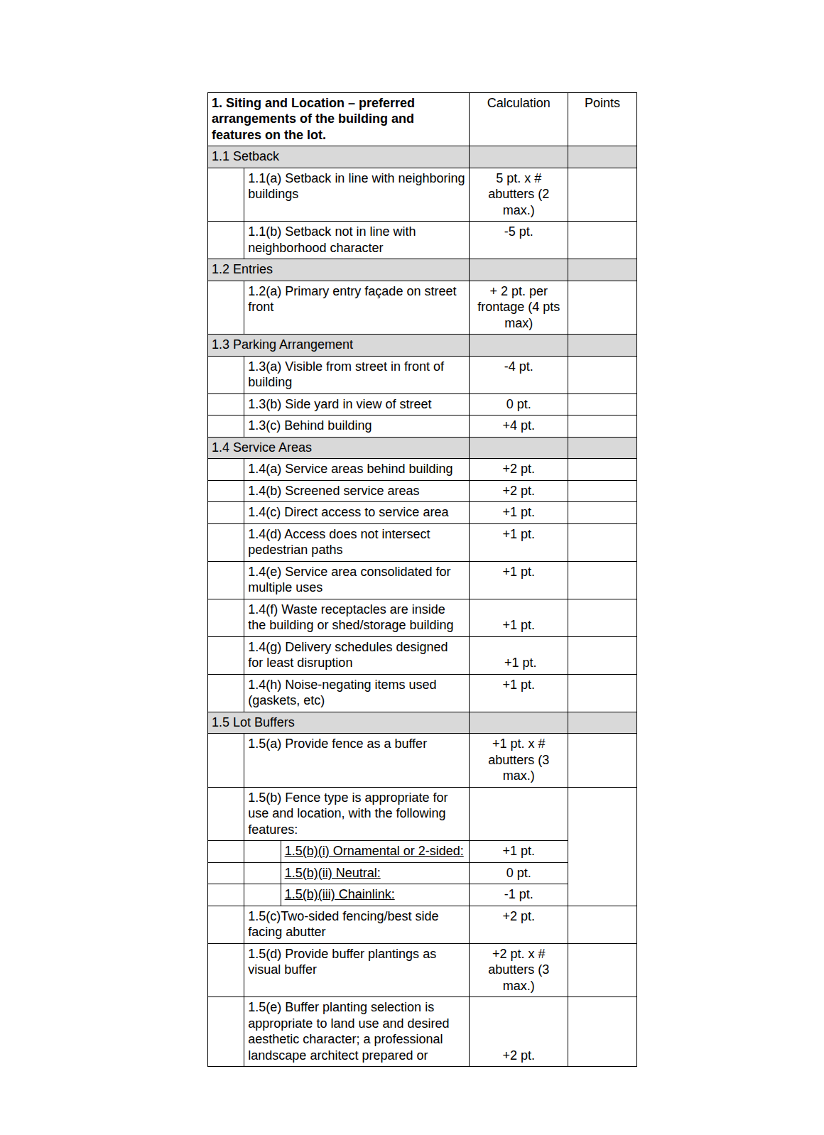| 1. Siting and Location – preferred arrangements of the building and features on the lot. | Calculation | Points |
| 1.1 Setback | | |
| | 1.1(a) Setback in line with neighboring buildings | 5 pt. x # abutters (2 max.) | |
| | 1.1(b) Setback not in line with neighborhood character | -5 pt. | |
| 1.2 Entries | | |
| | 1.2(a) Primary entry façade on street front | + 2 pt. per frontage (4 pts max) | |
| 1.3 Parking Arrangement | | |
| | 1.3(a) Visible from street in front of building | -4 pt. | |
| | 1.3(b) Side yard in view of street | 0 pt. | |
| | 1.3(c) Behind building | +4 pt. | |
| 1.4 Service Areas | | |
| | 1.4(a) Service areas behind building | +2 pt. | |
| | 1.4(b) Screened service areas | +2 pt. | |
| | 1.4(c) Direct access to service area | +1 pt. | |
| | 1.4(d) Access does not intersect pedestrian paths | +1 pt. | |
| | 1.4(e) Service area consolidated for multiple uses | +1 pt. | |
| | 1.4(f) Waste receptacles are inside the building or shed/storage building | +1 pt. | |
| | 1.4(g) Delivery schedules designed for least disruption | +1 pt. | |
| | 1.4(h) Noise-negating items used (gaskets, etc) | +1 pt. | |
| 1.5 Lot Buffers | | |
| | 1.5(a) Provide fence as a buffer | +1 pt. x # abutters (3 max.) | |
| | 1.5(b) Fence type is appropriate for use and location, with the following features: | | |
| | | 1.5(b)(i) Ornamental or 2-sided: | +1 pt. |
| | | 1.5(b)(ii) Neutral: | 0 pt. |
| | | 1.5(b)(iii) Chainlink: | -1 pt. |
| | 1.5(c)Two-sided fencing/best side facing abutter | +2 pt. | |
| | 1.5(d) Provide buffer plantings as visual buffer | +2 pt. x # abutters (3 max.) | |
| | 1.5(e) Buffer planting selection is appropriate to land use and desired aesthetic character; a professional landscape architect prepared or | +2 pt. | |